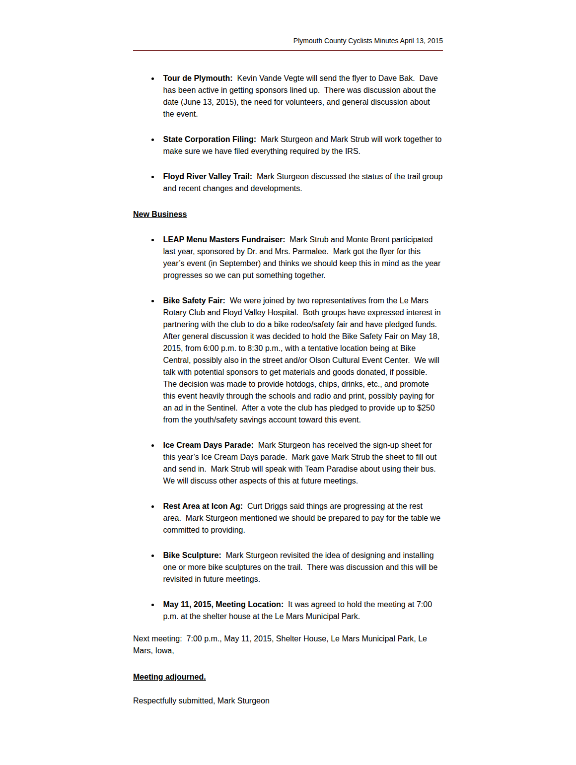Plymouth County Cyclists Minutes April 13, 2015
Tour de Plymouth: Kevin Vande Vegte will send the flyer to Dave Bak. Dave has been active in getting sponsors lined up. There was discussion about the date (June 13, 2015), the need for volunteers, and general discussion about the event.
State Corporation Filing: Mark Sturgeon and Mark Strub will work together to make sure we have filed everything required by the IRS.
Floyd River Valley Trail: Mark Sturgeon discussed the status of the trail group and recent changes and developments.
New Business
LEAP Menu Masters Fundraiser: Mark Strub and Monte Brent participated last year, sponsored by Dr. and Mrs. Parmalee. Mark got the flyer for this year’s event (in September) and thinks we should keep this in mind as the year progresses so we can put something together.
Bike Safety Fair: We were joined by two representatives from the Le Mars Rotary Club and Floyd Valley Hospital. Both groups have expressed interest in partnering with the club to do a bike rodeo/safety fair and have pledged funds. After general discussion it was decided to hold the Bike Safety Fair on May 18, 2015, from 6:00 p.m. to 8:30 p.m., with a tentative location being at Bike Central, possibly also in the street and/or Olson Cultural Event Center. We will talk with potential sponsors to get materials and goods donated, if possible. The decision was made to provide hotdogs, chips, drinks, etc., and promote this event heavily through the schools and radio and print, possibly paying for an ad in the Sentinel. After a vote the club has pledged to provide up to $250 from the youth/safety savings account toward this event.
Ice Cream Days Parade: Mark Sturgeon has received the sign-up sheet for this year’s Ice Cream Days parade. Mark gave Mark Strub the sheet to fill out and send in. Mark Strub will speak with Team Paradise about using their bus. We will discuss other aspects of this at future meetings.
Rest Area at Icon Ag: Curt Driggs said things are progressing at the rest area. Mark Sturgeon mentioned we should be prepared to pay for the table we committed to providing.
Bike Sculpture: Mark Sturgeon revisited the idea of designing and installing one or more bike sculptures on the trail. There was discussion and this will be revisited in future meetings.
May 11, 2015, Meeting Location: It was agreed to hold the meeting at 7:00 p.m. at the shelter house at the Le Mars Municipal Park.
Next meeting: 7:00 p.m., May 11, 2015, Shelter House, Le Mars Municipal Park, Le Mars, Iowa,
Meeting adjourned.
Respectfully submitted, Mark Sturgeon